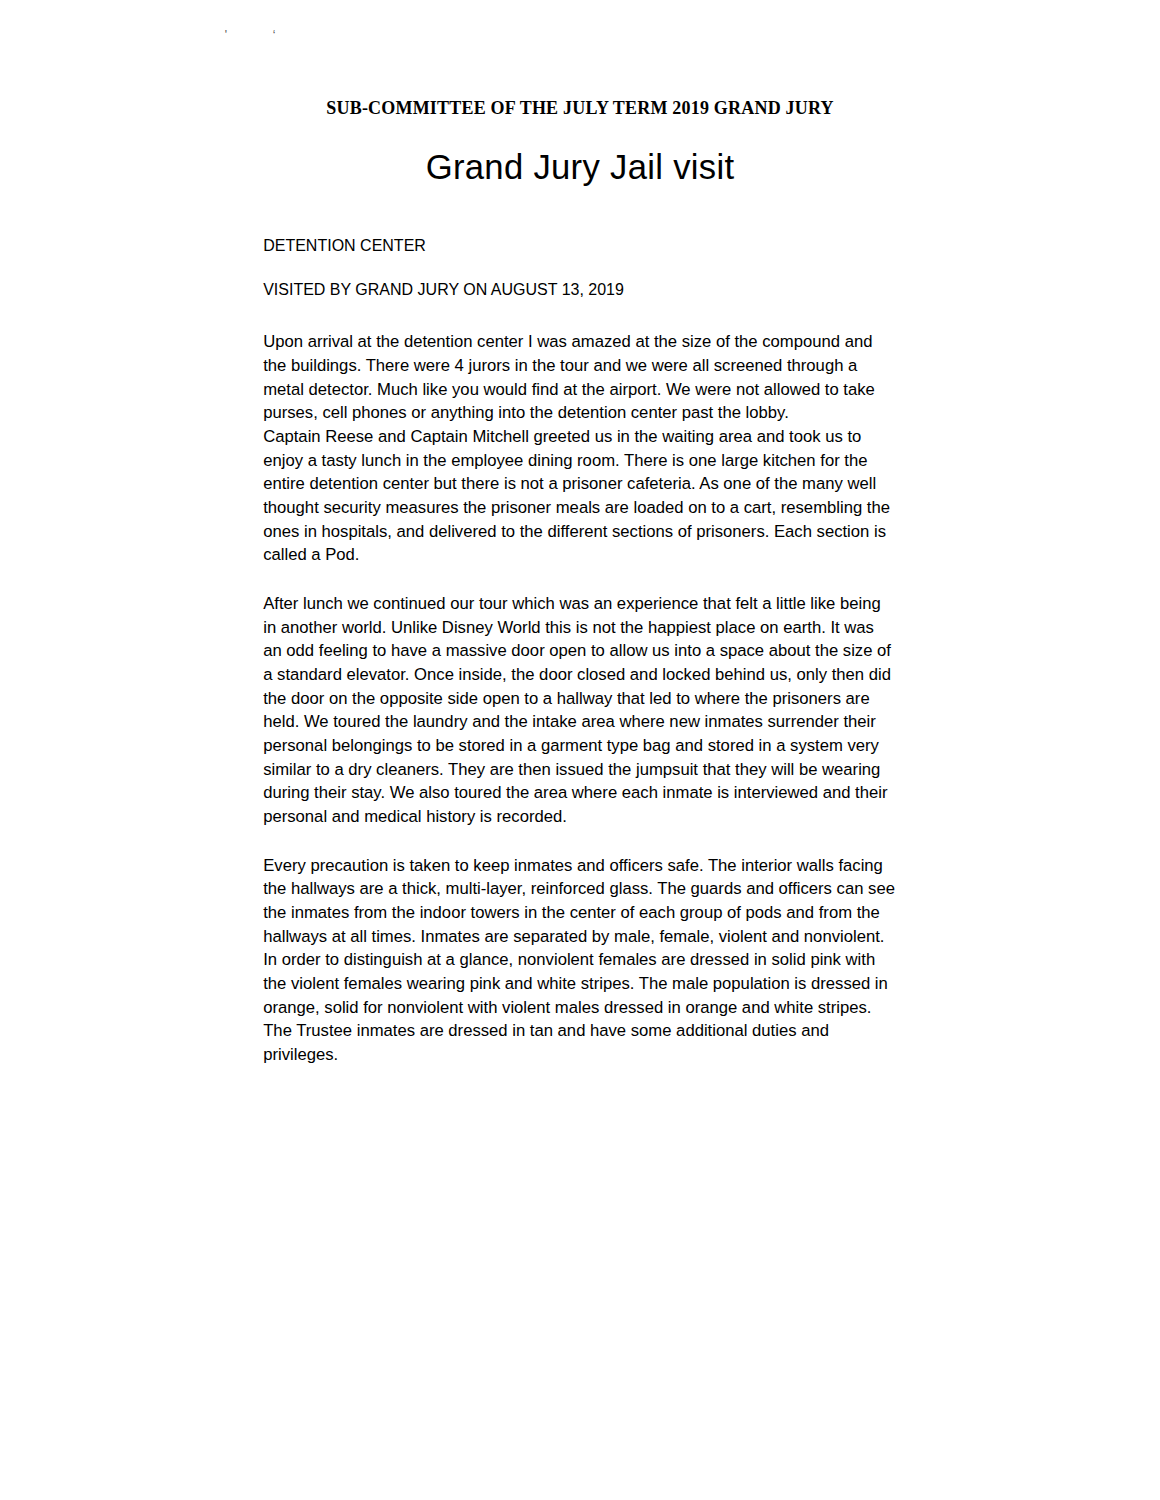' ‘
SUB-COMMITTEE OF THE JULY TERM 2019 GRAND JURY
Grand Jury Jail visit
DETENTION CENTER
VISITED BY GRAND JURY ON AUGUST 13, 2019
Upon arrival at the detention center I was amazed at the size of the compound and the buildings. There were 4 jurors in the tour and we were all screened through a metal detector. Much like you would find at the airport. We were not allowed to take purses, cell phones or anything into the detention center past the lobby.
Captain Reese and Captain Mitchell greeted us in the waiting area and took us to enjoy a tasty lunch in the employee dining room. There is one large kitchen for the entire detention center but there is not a prisoner cafeteria. As one of the many well thought security measures the prisoner meals are loaded on to a cart, resembling the ones in hospitals, and delivered to the different sections of prisoners. Each section is called a Pod.
After lunch we continued our tour which was an experience that felt a little like being in another world. Unlike Disney World this is not the happiest place on earth. It was an odd feeling to have a massive door open to allow us into a space about the size of a standard elevator. Once inside, the door closed and locked behind us, only then did the door on the opposite side open to a hallway that led to where the prisoners are held. We toured the laundry and the intake area where new inmates surrender their personal belongings to be stored in a garment type bag and stored in a system very similar to a dry cleaners. They are then issued the jumpsuit that they will be wearing during their stay. We also toured the area where each inmate is interviewed and their personal and medical history is recorded.
Every precaution is taken to keep inmates and officers safe. The interior walls facing the hallways are a thick, multi-layer, reinforced glass. The guards and officers can see the inmates from the indoor towers in the center of each group of pods and from the hallways at all times. Inmates are separated by male, female, violent and nonviolent. In order to distinguish at a glance, nonviolent females are dressed in solid pink with the violent females wearing pink and white stripes. The male population is dressed in orange, solid for nonviolent with violent males dressed in orange and white stripes. The Trustee inmates are dressed in tan and have some additional duties and privileges.